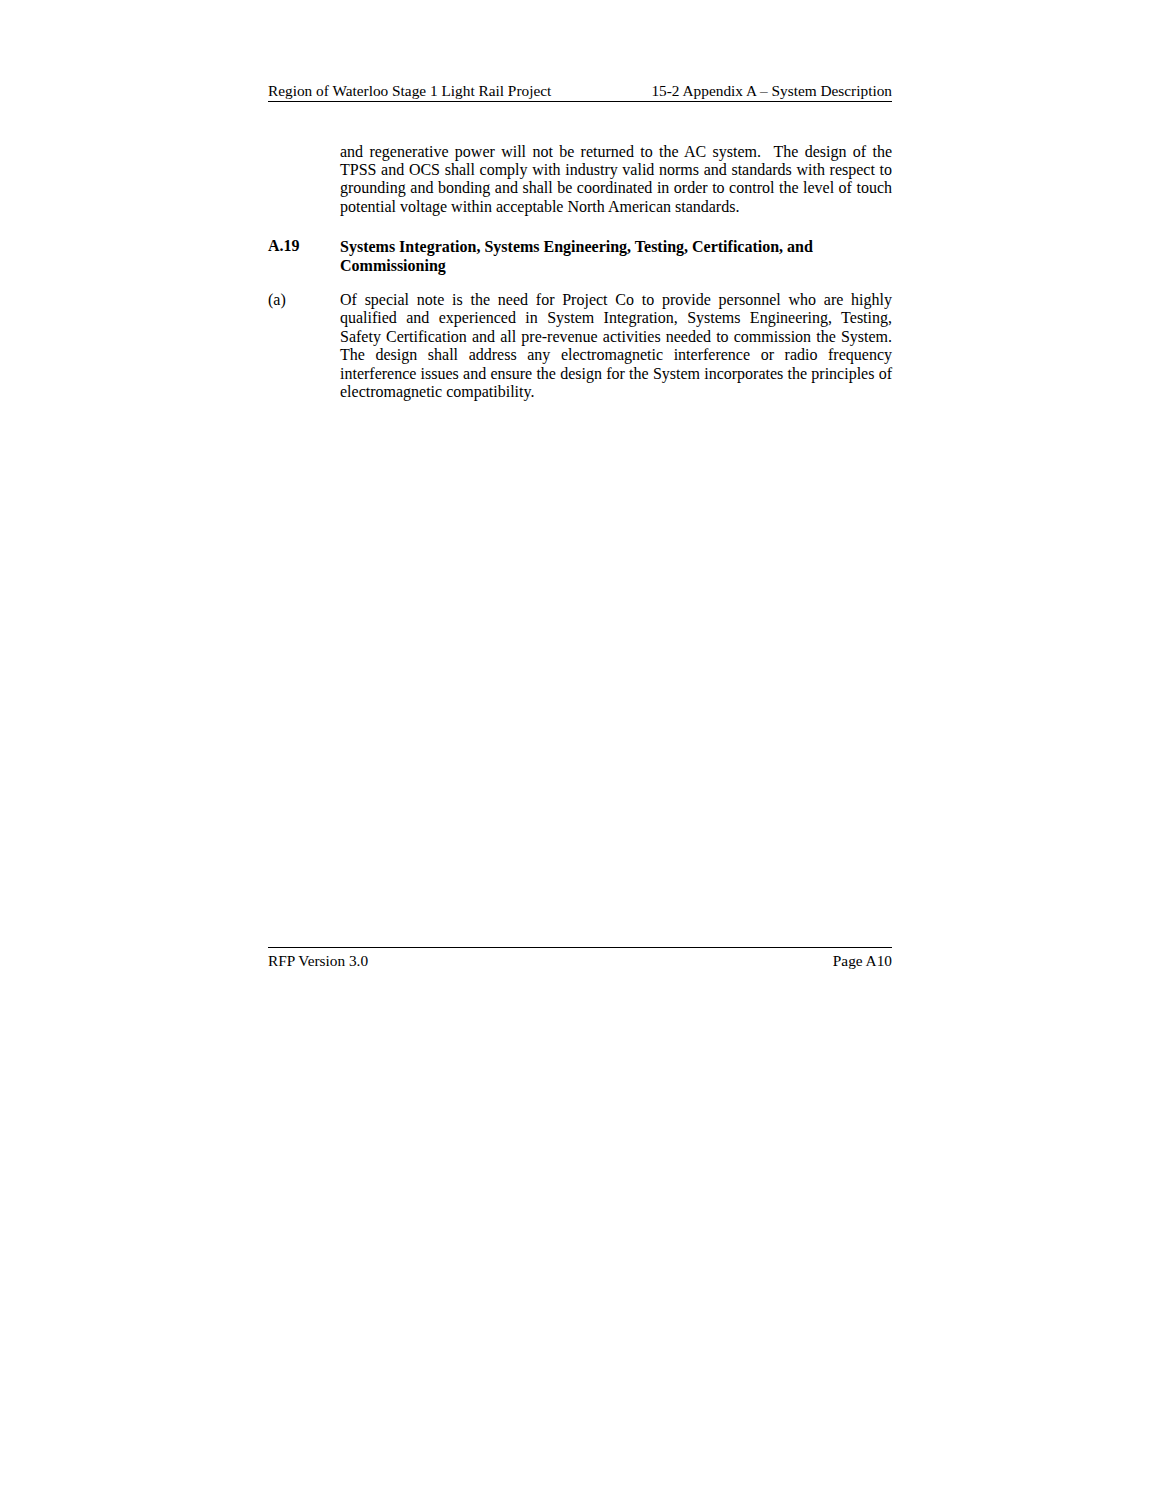Region of Waterloo Stage 1 Light Rail Project
15-2 Appendix A – System Description
and regenerative power will not be returned to the AC system. The design of the TPSS and OCS shall comply with industry valid norms and standards with respect to grounding and bonding and shall be coordinated in order to control the level of touch potential voltage within acceptable North American standards.
A.19
Systems Integration, Systems Engineering, Testing, Certification, and Commissioning
(a)
Of special note is the need for Project Co to provide personnel who are highly qualified and experienced in System Integration, Systems Engineering, Testing, Safety Certification and all pre-revenue activities needed to commission the System. The design shall address any electromagnetic interference or radio frequency interference issues and ensure the design for the System incorporates the principles of electromagnetic compatibility.
RFP Version 3.0
Page A10